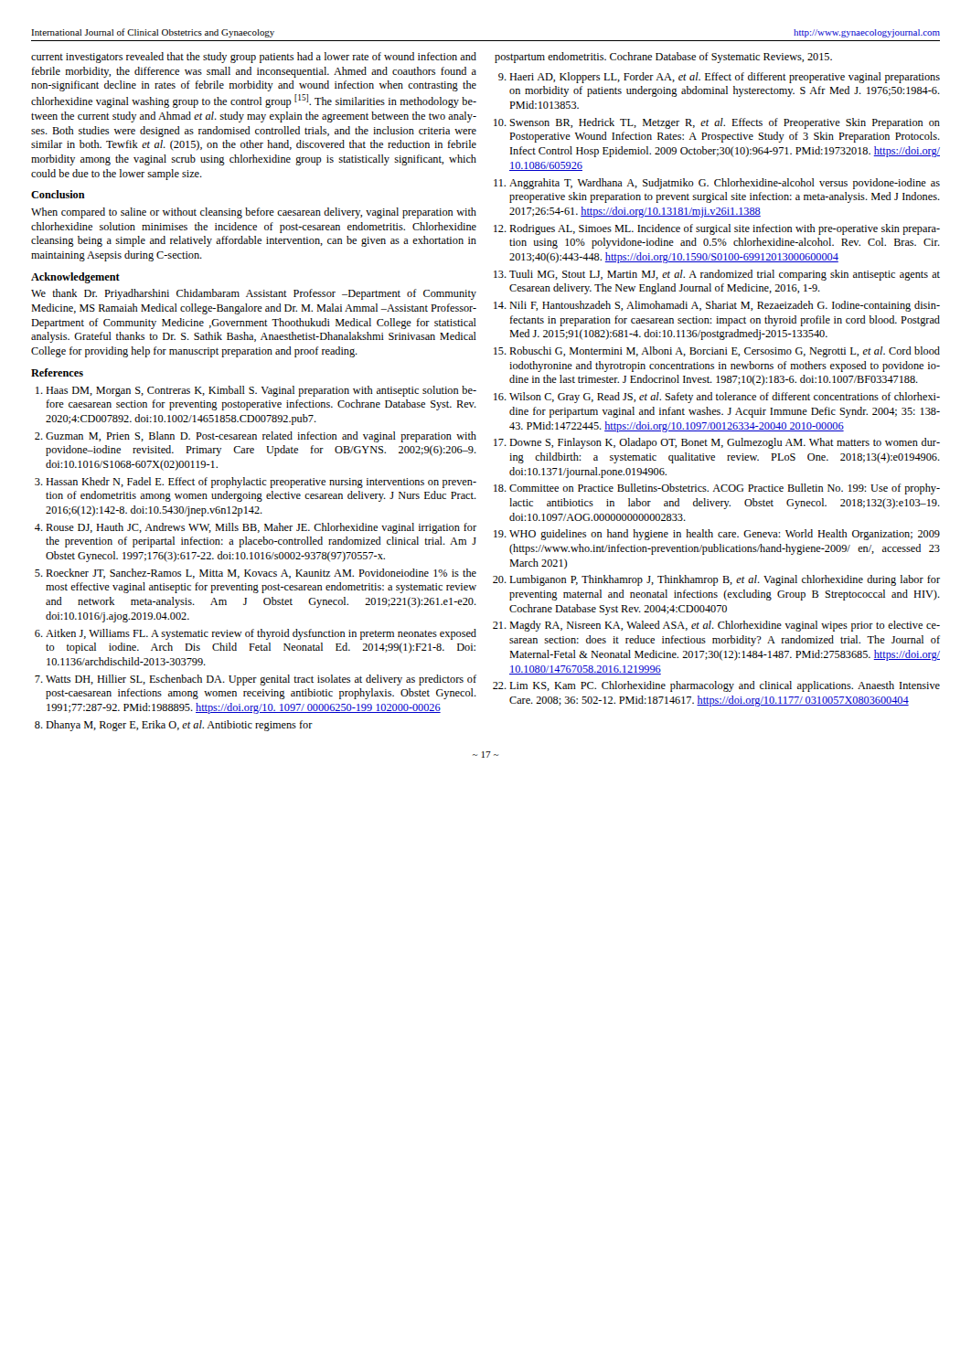International Journal of Clinical Obstetrics and Gynaecology http://www.gynaecologyjournal.com
current investigators revealed that the study group patients had a lower rate of wound infection and febrile morbidity, the difference was small and inconsequential. Ahmed and coauthors found a non-significant decline in rates of febrile morbidity and wound infection when contrasting the chlorhexidine vaginal washing group to the control group [15]. The similarities in methodology between the current study and Ahmad et al. study may explain the agreement between the two analyses. Both studies were designed as randomised controlled trials, and the inclusion criteria were similar in both. Tewfik et al. (2015), on the other hand, discovered that the reduction in febrile morbidity among the vaginal scrub using chlorhexidine group is statistically significant, which could be due to the lower sample size.
Conclusion
When compared to saline or without cleansing before caesarean delivery, vaginal preparation with chlorhexidine solution minimises the incidence of post-cesarean endometritis. Chlorhexidine cleansing being a simple and relatively affordable intervention, can be given as a exhortation in maintaining Asepsis during C-section.
Acknowledgement
We thank Dr. Priyadharshini Chidambaram Assistant Professor –Department of Community Medicine, MS Ramaiah Medical college-Bangalore and Dr. M. Malai Ammal –Assistant Professor-Department of Community Medicine ,Government Thoothukudi Medical College for statistical analysis. Grateful thanks to Dr. S. Sathik Basha, Anaesthetist-Dhanalakshmi Srinivasan Medical College for providing help for manuscript preparation and proof reading.
References
Haas DM, Morgan S, Contreras K, Kimball S. Vaginal preparation with antiseptic solution before caesarean section for preventing postoperative infections. Cochrane Database Syst. Rev. 2020;4:CD007892. doi:10.1002/14651858.CD007892.pub7.
Guzman M, Prien S, Blann D. Post-cesarean related infection and vaginal preparation with povidone–iodine revisited. Primary Care Update for OB/GYNS. 2002;9(6):206–9. doi:10.1016/S1068-607X(02)00119-1.
Hassan Khedr N, Fadel E. Effect of prophylactic preoperative nursing interventions on prevention of endometritis among women undergoing elective cesarean delivery. J Nurs Educ Pract. 2016;6(12):142-8. doi:10.5430/jnep.v6n12p142.
Rouse DJ, Hauth JC, Andrews WW, Mills BB, Maher JE. Chlorhexidine vaginal irrigation for the prevention of peripartal infection: a placebo-controlled randomized clinical trial. Am J Obstet Gynecol. 1997;176(3):617-22. doi:10.1016/s0002-9378(97)70557-x.
Roeckner JT, Sanchez-Ramos L, Mitta M, Kovacs A, Kaunitz AM. Povidoneiodine 1% is the most effective vaginal antiseptic for preventing post-cesarean endometritis: a systematic review and network meta-analysis. Am J Obstet Gynecol. 2019;221(3):261.e1-e20. doi:10.1016/j.ajog.2019.04.002.
Aitken J, Williams FL. A systematic review of thyroid dysfunction in preterm neonates exposed to topical iodine. Arch Dis Child Fetal Neonatal Ed. 2014;99(1):F21-8. Doi: 10.1136/archdischild-2013-303799.
Watts DH, Hillier SL, Eschenbach DA. Upper genital tract isolates at delivery as predictors of post-caesarean infections among women receiving antibiotic prophylaxis. Obstet Gynecol. 1991;77:287-92. PMid:1988895. https://doi.org/10. 1097/ 00006250-199 102000-00026
Dhanya M, Roger E, Erika O, et al. Antibiotic regimens for
postpartum endometritis. Cochrane Database of Systematic Reviews, 2015.
Haeri AD, Kloppers LL, Forder AA, et al. Effect of different preoperative vaginal preparations on morbidity of patients undergoing abdominal hysterectomy. S Afr Med J. 1976;50:1984-6. PMid:1013853.
Swenson BR, Hedrick TL, Metzger R, et al. Effects of Preoperative Skin Preparation on Postoperative Wound Infection Rates: A Prospective Study of 3 Skin Preparation Protocols. Infect Control Hosp Epidemiol. 2009 October;30(10):964-971. PMid:19732018. https://doi.org/10.1086/605926
Anggrahita T, Wardhana A, Sudjatmiko G. Chlorhexidine-alcohol versus povidone-iodine as preoperative skin preparation to prevent surgical site infection: a meta-analysis. Med J Indones. 2017;26:54-61. https://doi.org/10.13181/mji.v26i1.1388
Rodrigues AL, Simoes ML. Incidence of surgical site infection with pre-operative skin preparation using 10% polyvidone-iodine and 0.5% chlorhexidine-alcohol. Rev. Col. Bras. Cir. 2013;40(6):443-448. https://doi.org/10.1590/S0100-69912013000600004
Tuuli MG, Stout LJ, Martin MJ, et al. A randomized trial comparing skin antiseptic agents at Cesarean delivery. The New England Journal of Medicine, 2016, 1-9.
Nili F, Hantoushzadeh S, Alimohamadi A, Shariat M, Rezaeizadeh G. Iodine-containing disinfectants in preparation for caesarean section: impact on thyroid profile in cord blood. Postgrad Med J. 2015;91(1082):681-4. doi:10.1136/postgradmedj-2015-133540.
Robuschi G, Montermini M, Alboni A, Borciani E, Cersosimo G, Negrotti L, et al. Cord blood iodothyronine and thyrotropin concentrations in newborns of mothers exposed to povidone iodine in the last trimester. J Endocrinol Invest. 1987;10(2):183-6. doi:10.1007/BF03347188.
Wilson C, Gray G, Read JS, et al. Safety and tolerance of different concentrations of chlorhexidine for peripartum vaginal and infant washes. J Acquir Immune Defic Syndr. 2004; 35: 138-43. PMid:14722445. https://doi.org/10.1097/00126334-20040 2010-00006
Downe S, Finlayson K, Oladapo OT, Bonet M, Gulmezoglu AM. What matters to women during childbirth: a systematic qualitative review. PLoS One. 2018;13(4):e0194906. doi:10.1371/journal.pone.0194906.
Committee on Practice Bulletins-Obstetrics. ACOG Practice Bulletin No. 199: Use of prophylactic antibiotics in labor and delivery. Obstet Gynecol. 2018;132(3):e103–19. doi:10.1097/AOG.0000000000002833.
WHO guidelines on hand hygiene in health care. Geneva: World Health Organization; 2009 (https://www.who.int/infection-prevention/publications/hand-hygiene-2009/ en/, accessed 23 March 2021)
Lumbiganon P, Thinkhamrop J, Thinkhamrop B, et al. Vaginal chlorhexidine during labor for preventing maternal and neonatal infections (excluding Group B Streptococcal and HIV). Cochrane Database Syst Rev. 2004;4:CD004070
Magdy RA, Nisreen KA, Waleed ASA, et al. Chlorhexidine vaginal wipes prior to elective cesarean section: does it reduce infectious morbidity? A randomized trial. The Journal of Maternal-Fetal & Neonatal Medicine. 2017;30(12):1484-1487. PMid:27583685. https://doi.org/10.1080/14767058.2016.1219996
Lim KS, Kam PC. Chlorhexidine pharmacology and clinical applications. Anaesth Intensive Care. 2008; 36: 502-12. PMid:18714617. https://doi.org/10.1177/ 0310057X0803600404
~ 17 ~